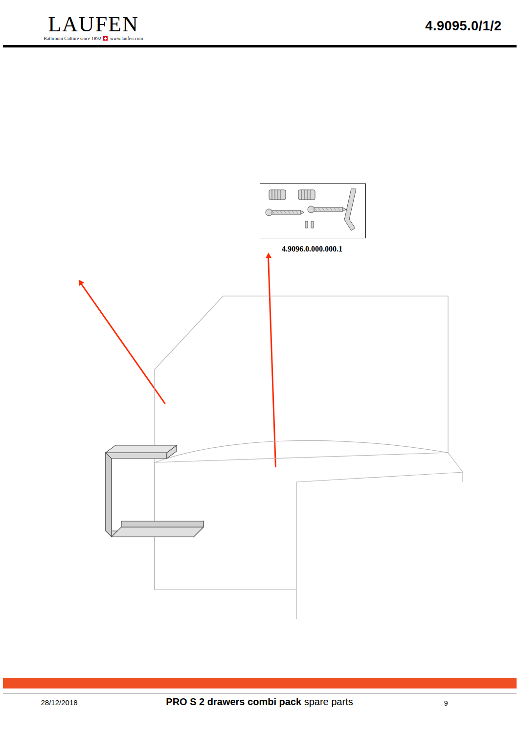LAUFEN
Bathroom Culture since 1892 www.laufen.com
4.9095.0/1/2
4.9096.0.000.000.1
28/12/2018
PRO S 2 drawers combi pack spare parts
9